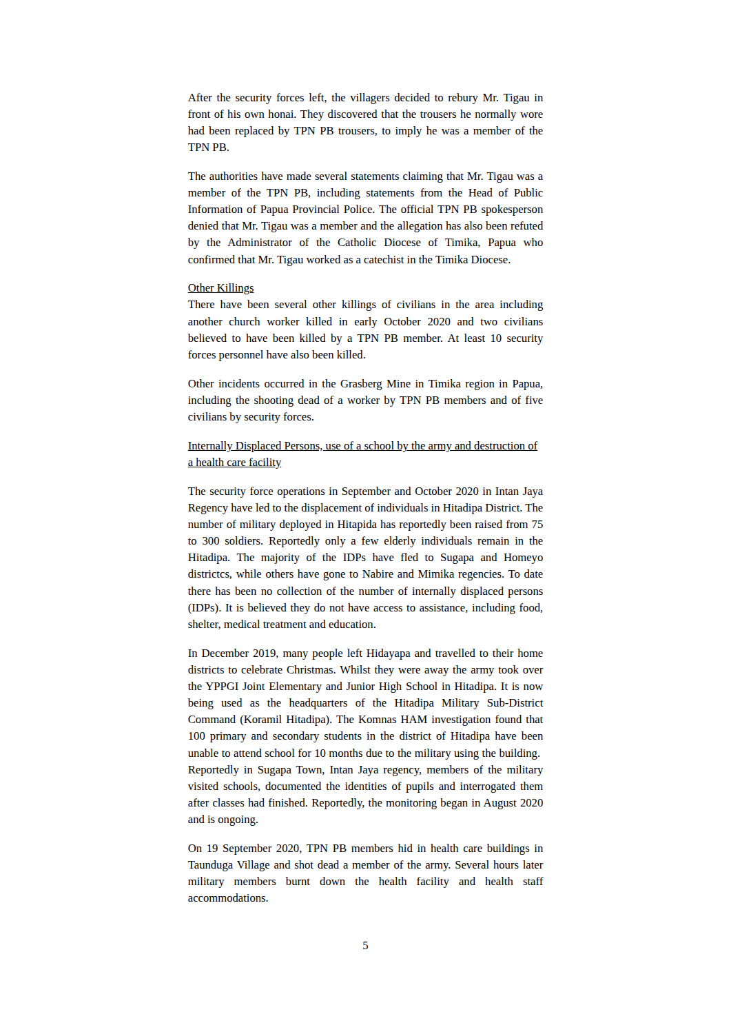After the security forces left, the villagers decided to rebury Mr. Tigau in front of his own honai. They discovered that the trousers he normally wore had been replaced by TPN PB trousers, to imply he was a member of the TPN PB.
The authorities have made several statements claiming that Mr. Tigau was a member of the TPN PB, including statements from the Head of Public Information of Papua Provincial Police. The official TPN PB spokesperson denied that Mr. Tigau was a member and the allegation has also been refuted by the Administrator of the Catholic Diocese of Timika, Papua who confirmed that Mr. Tigau worked as a catechist in the Timika Diocese.
Other Killings
There have been several other killings of civilians in the area including another church worker killed in early October 2020 and two civilians believed to have been killed by a TPN PB member. At least 10 security forces personnel have also been killed.
Other incidents occurred in the Grasberg Mine in Timika region in Papua, including the shooting dead of a worker by TPN PB members and of five civilians by security forces.
Internally Displaced Persons, use of a school by the army and destruction of a health care facility
The security force operations in September and October 2020 in Intan Jaya Regency have led to the displacement of individuals in Hitadipa District. The number of military deployed in Hitapida has reportedly been raised from 75 to 300 soldiers. Reportedly only a few elderly individuals remain in the Hitadipa. The majority of the IDPs have fled to Sugapa and Homeyo districtcs, while others have gone to Nabire and Mimika regencies. To date there has been no collection of the number of internally displaced persons (IDPs). It is believed they do not have access to assistance, including food, shelter, medical treatment and education.
In December 2019, many people left Hidayapa and travelled to their home districts to celebrate Christmas. Whilst they were away the army took over the YPPGI Joint Elementary and Junior High School in Hitadipa. It is now being used as the headquarters of the Hitadipa Military Sub-District Command (Koramil Hitadipa). The Komnas HAM investigation found that 100 primary and secondary students in the district of Hitadipa have been unable to attend school for 10 months due to the military using the building. Reportedly in Sugapa Town, Intan Jaya regency, members of the military visited schools, documented the identities of pupils and interrogated them after classes had finished. Reportedly, the monitoring began in August 2020 and is ongoing.
On 19 September 2020, TPN PB members hid in health care buildings in Taunduga Village and shot dead a member of the army. Several hours later military members burnt down the health facility and health staff accommodations.
5